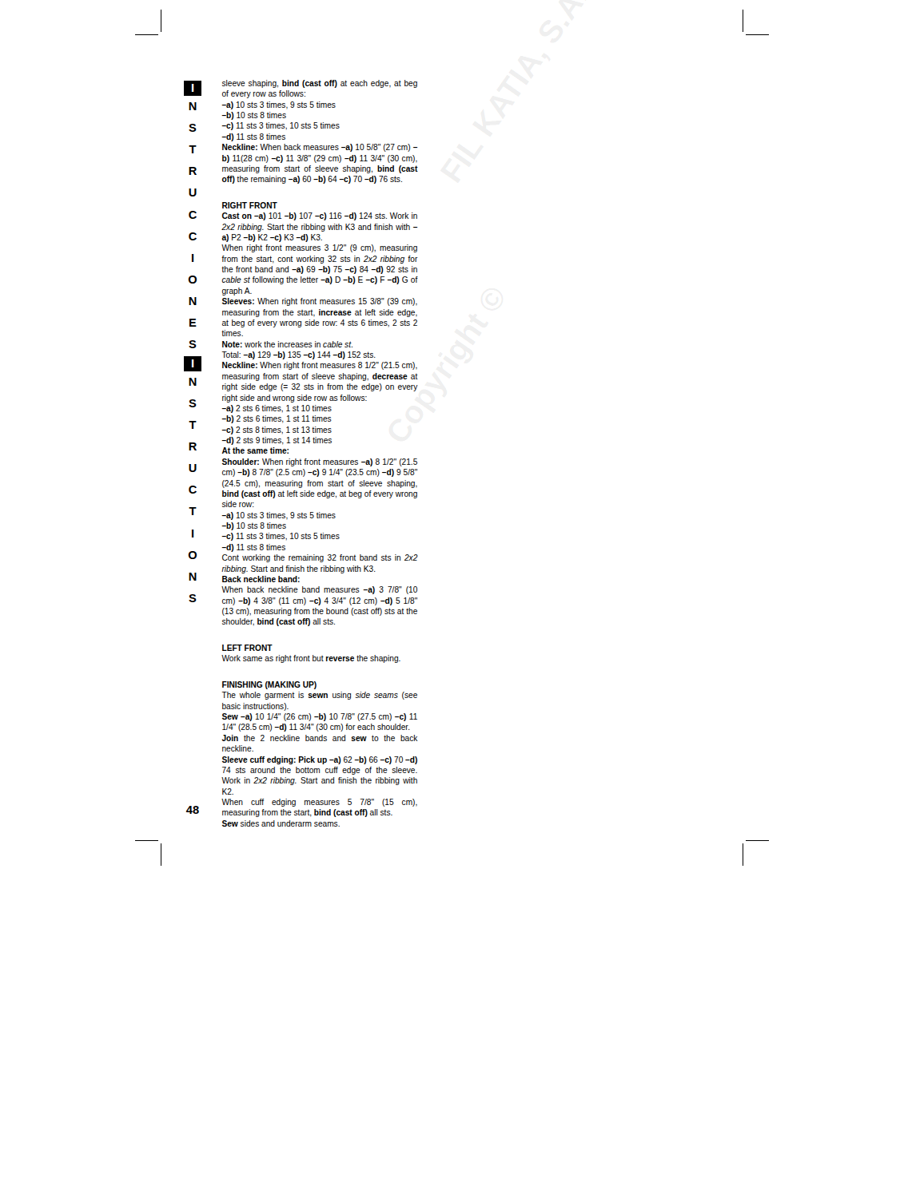FIL KATIA, S.A.
Copyright ©
I N S T R U C C I O N E S I N S T R U C T I O N S
48
sleeve shaping, bind (cast off) at each edge, at beg of every row as follows:
–a) 10 sts 3 times, 9 sts 5 times
–b) 10 sts 8 times
–c) 11 sts 3 times, 10 sts 5 times
–d) 11 sts 8 times
Neckline: When back measures –a) 10 5/8" (27 cm) –b) 11(28 cm) –c) 11 3/8" (29 cm) –d) 11 3/4" (30 cm), measuring from start of sleeve shaping, bind (cast off) the remaining –a) 60 –b) 64 –c) 70 –d) 76 sts.
RIGHT FRONT
Cast on –a) 101 –b) 107 –c) 116 –d) 124 sts. Work in 2x2 ribbing. Start the ribbing with K3 and finish with –a) P2 –b) K2 –c) K3 –d) K3.
When right front measures 3 1/2" (9 cm), measuring from the start, cont working 32 sts in 2x2 ribbing for the front band and –a) 69 –b) 75 –c) 84 –d) 92 sts in cable st following the letter –a) D –b) E –c) F –d) G of graph A.
Sleeves: When right front measures 15 3/8" (39 cm), measuring from the start, increase at left side edge, at beg of every wrong side row: 4 sts 6 times, 2 sts 2 times.
Note: work the increases in cable st.
Total: –a) 129 –b) 135 –c) 144 –d) 152 sts.
Neckline: When right front measures 8 1/2" (21.5 cm), measuring from start of sleeve shaping, decrease at right side edge (= 32 sts in from the edge) on every right side and wrong side row as follows:
–a) 2 sts 6 times, 1 st 10 times
–b) 2 sts 6 times, 1 st 11 times
–c) 2 sts 8 times, 1 st 13 times
–d) 2 sts 9 times, 1 st 14 times
At the same time:
Shoulder: When right front measures –a) 8 1/2" (21.5 cm) –b) 8 7/8" (2.5 cm) –c) 9 1/4" (23.5 cm) –d) 9 5/8" (24.5 cm), measuring from start of sleeve shaping, bind (cast off) at left side edge, at beg of every wrong side row:
–a) 10 sts 3 times, 9 sts 5 times
–b) 10 sts 8 times
–c) 11 sts 3 times, 10 sts 5 times
–d) 11 sts 8 times
Cont working the remaining 32 front band sts in 2x2 ribbing. Start and finish the ribbing with K3.
Back neckline band:
When back neckline band measures –a) 3 7/8" (10 cm) –b) 4 3/8" (11 cm) –c) 4 3/4" (12 cm) –d) 5 1/8" (13 cm), measuring from the bound (cast off) sts at the shoulder, bind (cast off) all sts.
LEFT FRONT
Work same as right front but reverse the shaping.
FINISHING (MAKING UP)
The whole garment is sewn using side seams (see basic instructions).
Sew –a) 10 1/4" (26 cm) –b) 10 7/8" (27.5 cm) –c) 11 1/4" (28.5 cm) –d) 11 3/4" (30 cm) for each shoulder.
Join the 2 neckline bands and sew to the back neckline.
Sleeve cuff edging: Pick up –a) 62 –b) 66 –c) 70 –d) 74 sts around the bottom cuff edge of the sleeve. Work in 2x2 ribbing. Start and finish the ribbing with K2.
When cuff edging measures 5 7/8" (15 cm), measuring from the start, bind (cast off) all sts.
Sew sides and underarm seams.